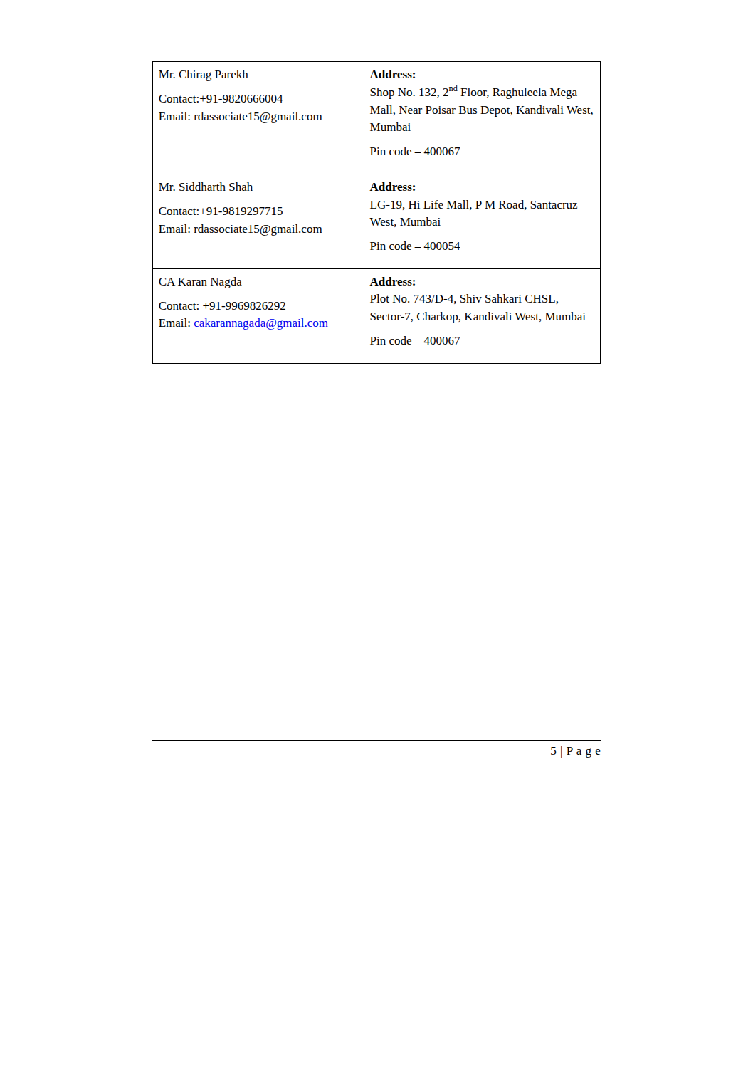| Mr. Chirag Parekh Contact:+91-9820666004 Email: rdassociate15@gmail.com | Address: Shop No. 132, 2 nd Floor, Raghuleela Mega Mall, Near Poisar Bus Depot, Kandivali West, Mumbai Pin code – 400067 |
| Mr. Siddharth Shah Contact:+91-9819297715 Email: rdassociate15@gmail.com | Address: LG-19, Hi Life Mall, P M Road, Santacruz West, Mumbai Pin code – 400054 |
| CA Karan Nagda Contact: +91-9969826292 Email: cakarannagada@gmail.com | Address: Plot No. 743/D-4, Shiv Sahkari CHSL, Sector-7, Charkop, Kandivali West, Mumbai Pin code – 400067 |
5 | P a g e